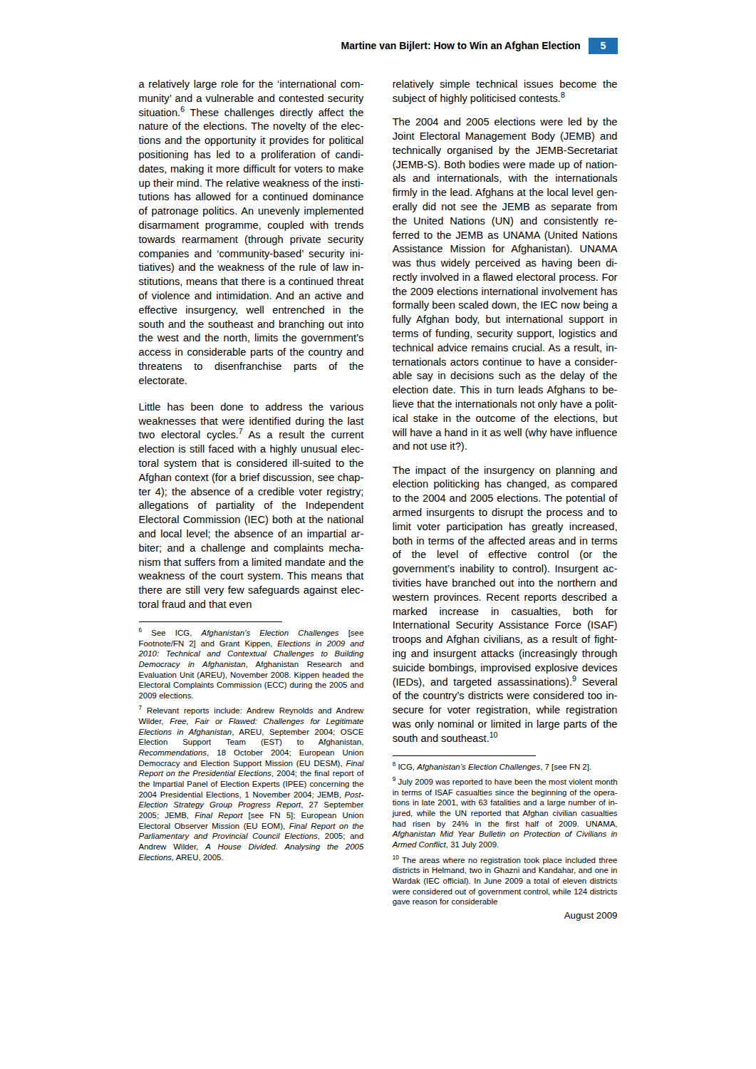Martine van Bijlert: How to Win an Afghan Election 5
a relatively large role for the ‘international community’ and a vulnerable and contested security situation.6 These challenges directly affect the nature of the elections. The novelty of the elections and the opportunity it provides for political positioning has led to a proliferation of candidates, making it more difficult for voters to make up their mind. The relative weakness of the institutions has allowed for a continued dominance of patronage politics. An unevenly implemented disarmament programme, coupled with trends towards rearmament (through private security companies and ‘community-based’ security initiatives) and the weakness of the rule of law institutions, means that there is a continued threat of violence and intimidation. And an active and effective insurgency, well entrenched in the south and the southeast and branching out into the west and the north, limits the government’s access in considerable parts of the country and threatens to disenfranchise parts of the electorate.
Little has been done to address the various weaknesses that were identified during the last two electoral cycles.7 As a result the current election is still faced with a highly unusual electoral system that is considered ill-suited to the Afghan context (for a brief discussion, see chapter 4); the absence of a credible voter registry; allegations of partiality of the Independent Electoral Commission (IEC) both at the national and local level; the absence of an impartial arbiter; and a challenge and complaints mechanism that suffers from a limited mandate and the weakness of the court system. This means that there are still very few safeguards against electoral fraud and that even
6 See ICG, Afghanistan’s Election Challenges [see Footnote/FN 2] and Grant Kippen, Elections in 2009 and 2010: Technical and Contextual Challenges to Building Democracy in Afghanistan, Afghanistan Research and Evaluation Unit (AREU), November 2008. Kippen headed the Electoral Complaints Commission (ECC) during the 2005 and 2009 elections.
7 Relevant reports include: Andrew Reynolds and Andrew Wilder, Free, Fair or Flawed: Challenges for Legitimate Elections in Afghanistan, AREU, September 2004; OSCE Election Support Team (EST) to Afghanistan, Recommendations, 18 October 2004; European Union Democracy and Election Support Mission (EU DESM), Final Report on the Presidential Elections, 2004; the final report of the Impartial Panel of Election Experts (IPEE) concerning the 2004 Presidential Elections, 1 November 2004; JEMB, Post-Election Strategy Group Progress Report, 27 September 2005; JEMB, Final Report [see FN 5]; European Union Electoral Observer Mission (EU EOM), Final Report on the Parliamentary and Provincial Council Elections, 2005; and Andrew Wilder, A House Divided. Analysing the 2005 Elections, AREU, 2005.
relatively simple technical issues become the subject of highly politicised contests.8
The 2004 and 2005 elections were led by the Joint Electoral Management Body (JEMB) and technically organised by the JEMB-Secretariat (JEMB-S). Both bodies were made up of nationals and internationals, with the internationals firmly in the lead. Afghans at the local level generally did not see the JEMB as separate from the United Nations (UN) and consistently referred to the JEMB as UNAMA (United Nations Assistance Mission for Afghanistan). UNAMA was thus widely perceived as having been directly involved in a flawed electoral process. For the 2009 elections international involvement has formally been scaled down, the IEC now being a fully Afghan body, but international support in terms of funding, security support, logistics and technical advice remains crucial. As a result, internationals actors continue to have a considerable say in decisions such as the delay of the election date. This in turn leads Afghans to believe that the internationals not only have a political stake in the outcome of the elections, but will have a hand in it as well (why have influence and not use it?).
The impact of the insurgency on planning and election politicking has changed, as compared to the 2004 and 2005 elections. The potential of armed insurgents to disrupt the process and to limit voter participation has greatly increased, both in terms of the affected areas and in terms of the level of effective control (or the government’s inability to control). Insurgent activities have branched out into the northern and western provinces. Recent reports described a marked increase in casualties, both for International Security Assistance Force (ISAF) troops and Afghan civilians, as a result of fighting and insurgent attacks (increasingly through suicide bombings, improvised explosive devices (IEDs), and targeted assassinations).9 Several of the country’s districts were considered too insecure for voter registration, while registration was only nominal or limited in large parts of the south and southeast.10
8 ICG, Afghanistan’s Election Challenges, 7 [see FN 2].
9 July 2009 was reported to have been the most violent month in terms of ISAF casualties since the beginning of the operations in late 2001, with 63 fatalities and a large number of injured, while the UN reported that Afghan civilian casualties had risen by 24% in the first half of 2009. UNAMA, Afghanistan Mid Year Bulletin on Protection of Civilians in Armed Conflict, 31 July 2009.
10 The areas where no registration took place included three districts in Helmand, two in Ghazni and Kandahar, and one in Wardak (IEC official). In June 2009 a total of eleven districts were considered out of government control, while 124 districts gave reason for considerable
August 2009